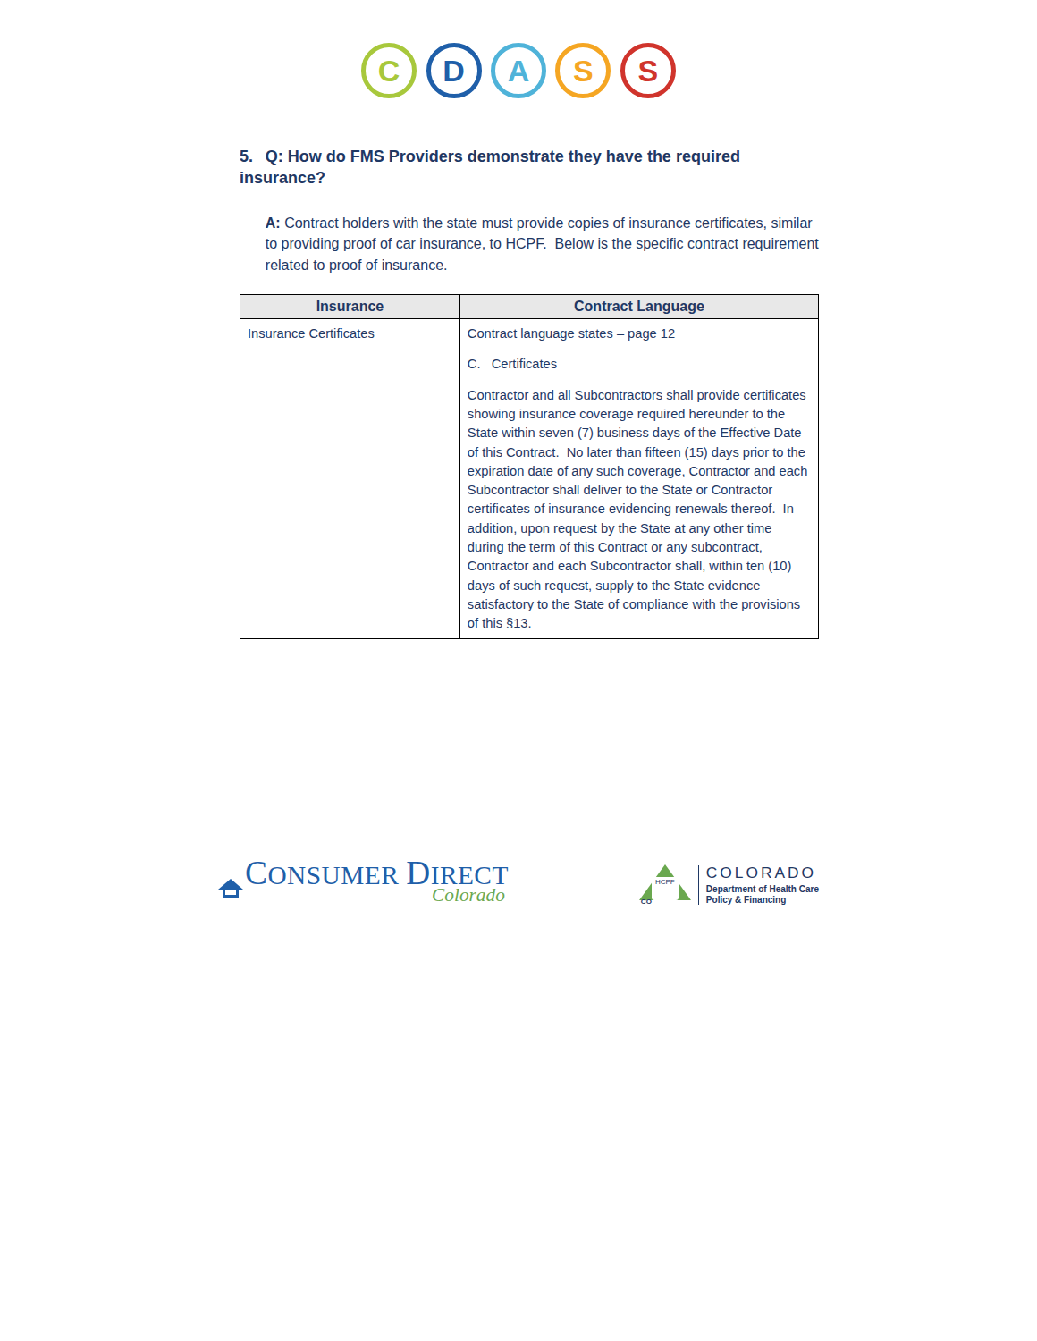C D A S S
5. Q: How do FMS Providers demonstrate they have the required insurance?
A: Contract holders with the state must provide copies of insurance certificates, similar to providing proof of car insurance, to HCPF. Below is the specific contract requirement related to proof of insurance.
| Insurance | Contract Language |
| --- | --- |
| Insurance Certificates | Contract language states – page 12 C. Certificates Contractor and all Subcontractors shall provide certificates showing insurance coverage required hereunder to the State within seven (7) business days of the Effective Date of this Contract. No later than fifteen (15) days prior to the expiration date of any such coverage, Contractor and each Subcontractor shall deliver to the State or Contractor certificates of insurance evidencing renewals thereof. In addition, upon request by the State at any other time during the term of this Contract or any subcontract, Contractor and each Subcontractor shall, within ten (10) days of such request, supply to the State evidence satisfactory to the State of compliance with the provisions of this §13. |
CONSUMER DIRECT
Colorado
HCPF
CO
COLORADO
Department of Health Care
Policy & Financing